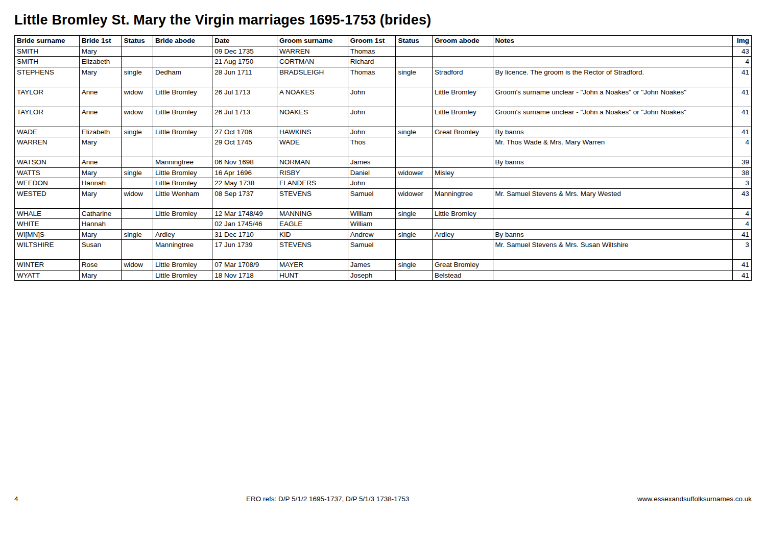Little Bromley St. Mary the Virgin marriages 1695-1753 (brides)
| Bride surname | Bride 1st | Status | Bride abode | Date | Groom surname | Groom 1st | Status | Groom abode | Notes | Img |
| --- | --- | --- | --- | --- | --- | --- | --- | --- | --- | --- |
| SMITH | Mary | | | 09 Dec 1735 | WARREN | Thomas | | | | 43 |
| SMITH | Elizabeth | | | 21 Aug 1750 | CORTMAN | Richard | | | | 4 |
| STEPHENS | Mary | single | Dedham | 28 Jun 1711 | BRADSLEIGH | Thomas | single | Stradford | By licence. The groom is the Rector of Stradford. | 41 |
| TAYLOR | Anne | widow | Little Bromley | 26 Jul 1713 | A NOAKES | John | | Little Bromley | Groom's surname unclear - "John a Noakes" or "John Noakes" | 41 |
| TAYLOR | Anne | widow | Little Bromley | 26 Jul 1713 | NOAKES | John | | Little Bromley | Groom's surname unclear - "John a Noakes" or "John Noakes" | 41 |
| WADE | Elizabeth | single | Little Bromley | 27 Oct 1706 | HAWKINS | John | single | Great Bromley | By banns | 41 |
| WARREN | Mary | | | 29 Oct 1745 | WADE | Thos | | | Mr. Thos Wade & Mrs. Mary Warren | 4 |
| WATSON | Anne | | Manningtree | 06 Nov 1698 | NORMAN | James | | | By banns | 39 |
| WATTS | Mary | single | Little Bromley | 16 Apr 1696 | RISBY | Daniel | widower | Misley | | 38 |
| WEEDON | Hannah | | Little Bromley | 22 May 1738 | FLANDERS | John | | | | 3 |
| WESTED | Mary | widow | Little Wenham | 08 Sep 1737 | STEVENS | Samuel | widower | Manningtree | Mr. Samuel Stevens & Mrs. Mary Wested | 43 |
| WHALE | Catharine | | Little Bromley | 12 Mar 1748/49 | MANNING | William | single | Little Bromley | | 4 |
| WHITE | Hannah | | | 02 Jan 1745/46 | EAGLE | William | | | | 4 |
| WI[MN]S | Mary | single | Ardley | 31 Dec 1710 | KID | Andrew | single | Ardley | By banns | 41 |
| WILTSHIRE | Susan | | Manningtree | 17 Jun 1739 | STEVENS | Samuel | | | Mr. Samuel Stevens & Mrs. Susan Wiltshire | 3 |
| WINTER | Rose | widow | Little Bromley | 07 Mar 1708/9 | MAYER | James | single | Great Bromley | | 41 |
| WYATT | Mary | | Little Bromley | 18 Nov 1718 | HUNT | Joseph | | Belstead | | 41 |
4
ERO refs: D/P 5/1/2 1695-1737, D/P 5/1/3 1738-1753
www.essexandsuffolksurnames.co.uk